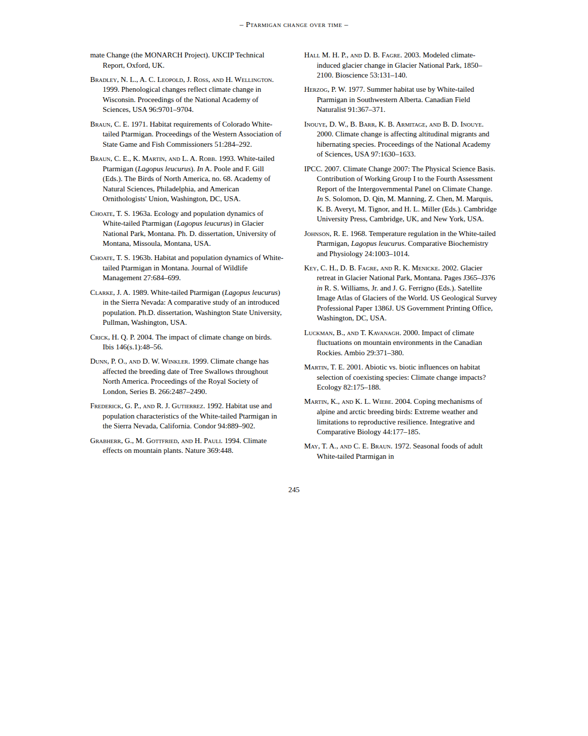– Ptarmigan change over time –
mate Change (the MONARCH Project). UKCIP Technical Report, Oxford, UK.
Bradley, N. L., A. C. Leopold, J. Ross, and H. Wellington. 1999. Phenological changes reflect climate change in Wisconsin. Proceedings of the National Academy of Sciences, USA 96:9701–9704.
Braun, C. E. 1971. Habitat requirements of Colorado White-tailed Ptarmigan. Proceedings of the Western Association of State Game and Fish Commissioners 51:284–292.
Braun, C. E., K. Martin, and L. A. Robb. 1993. White-tailed Ptarmigan (Lagopus leucurus). In A. Poole and F. Gill (Eds.). The Birds of North America, no. 68. Academy of Natural Sciences, Philadelphia, and American Ornithologists' Union, Washington, DC, USA.
Choate, T. S. 1963a. Ecology and population dynamics of White-tailed Ptarmigan (Lagopus leucurus) in Glacier National Park, Montana. Ph. D. dissertation, University of Montana, Missoula, Montana, USA.
Choate, T. S. 1963b. Habitat and population dynamics of White-tailed Ptarmigan in Montana. Journal of Wildlife Management 27:684–699.
Clarke, J. A. 1989. White-tailed Ptarmigan (Lagopus leucurus) in the Sierra Nevada: A comparative study of an introduced population. Ph.D. dissertation, Washington State University, Pullman, Washington, USA.
Crick, H. Q. P. 2004. The impact of climate change on birds. Ibis 146(s.1):48–56.
Dunn, P. O., and D. W. Winkler. 1999. Climate change has affected the breeding date of Tree Swallows throughout North America. Proceedings of the Royal Society of London, Series B. 266:2487–2490.
Frederick, G. P., and R. J. Gutierrez. 1992. Habitat use and population characteristics of the White-tailed Ptarmigan in the Sierra Nevada, California. Condor 94:889–902.
Grabherr, G., M. Gottfried, and H. Pauli. 1994. Climate effects on mountain plants. Nature 369:448.
Hall M. H. P., and D. B. Fagre. 2003. Modeled climate-induced glacier change in Glacier National Park, 1850–2100. Bioscience 53:131–140.
Herzog, P. W. 1977. Summer habitat use by White-tailed Ptarmigan in Southwestern Alberta. Canadian Field Naturalist 91:367–371.
Inouye, D. W., B. Barr, K. B. Armitage, and B. D. Inouye. 2000. Climate change is affecting altitudinal migrants and hibernating species. Proceedings of the National Academy of Sciences, USA 97:1630–1633.
IPCC. 2007. Climate Change 2007: The Physical Science Basis. Contribution of Working Group I to the Fourth Assessment Report of the Intergovernmental Panel on Climate Change. In S. Solomon, D. Qin, M. Manning, Z. Chen, M. Marquis, K. B. Averyt, M. Tignor, and H. L. Miller (Eds.). Cambridge University Press, Cambridge, UK, and New York, USA.
Johnson, R. E. 1968. Temperature regulation in the White-tailed Ptarmigan, Lagopus leucurus. Comparative Biochemistry and Physiology 24:1003–1014.
Key, C. H., D. B. Fagre, and R. K. Menicke. 2002. Glacier retreat in Glacier National Park, Montana. Pages J365–J376 in R. S. Williams, Jr. and J. G. Ferrigno (Eds.). Satellite Image Atlas of Glaciers of the World. US Geological Survey Professional Paper 1386J. US Government Printing Office, Washington, DC, USA.
Luckman, B., and T. Kavanagh. 2000. Impact of climate fluctuations on mountain environments in the Canadian Rockies. Ambio 29:371–380.
Martin, T. E. 2001. Abiotic vs. biotic influences on habitat selection of coexisting species: Climate change impacts? Ecology 82:175–188.
Martin, K., and K. L. Wiebe. 2004. Coping mechanisms of alpine and arctic breeding birds: Extreme weather and limitations to reproductive resilience. Integrative and Comparative Biology 44:177–185.
May, T. A., and C. E. Braun. 1972. Seasonal foods of adult White-tailed Ptarmigan in
245